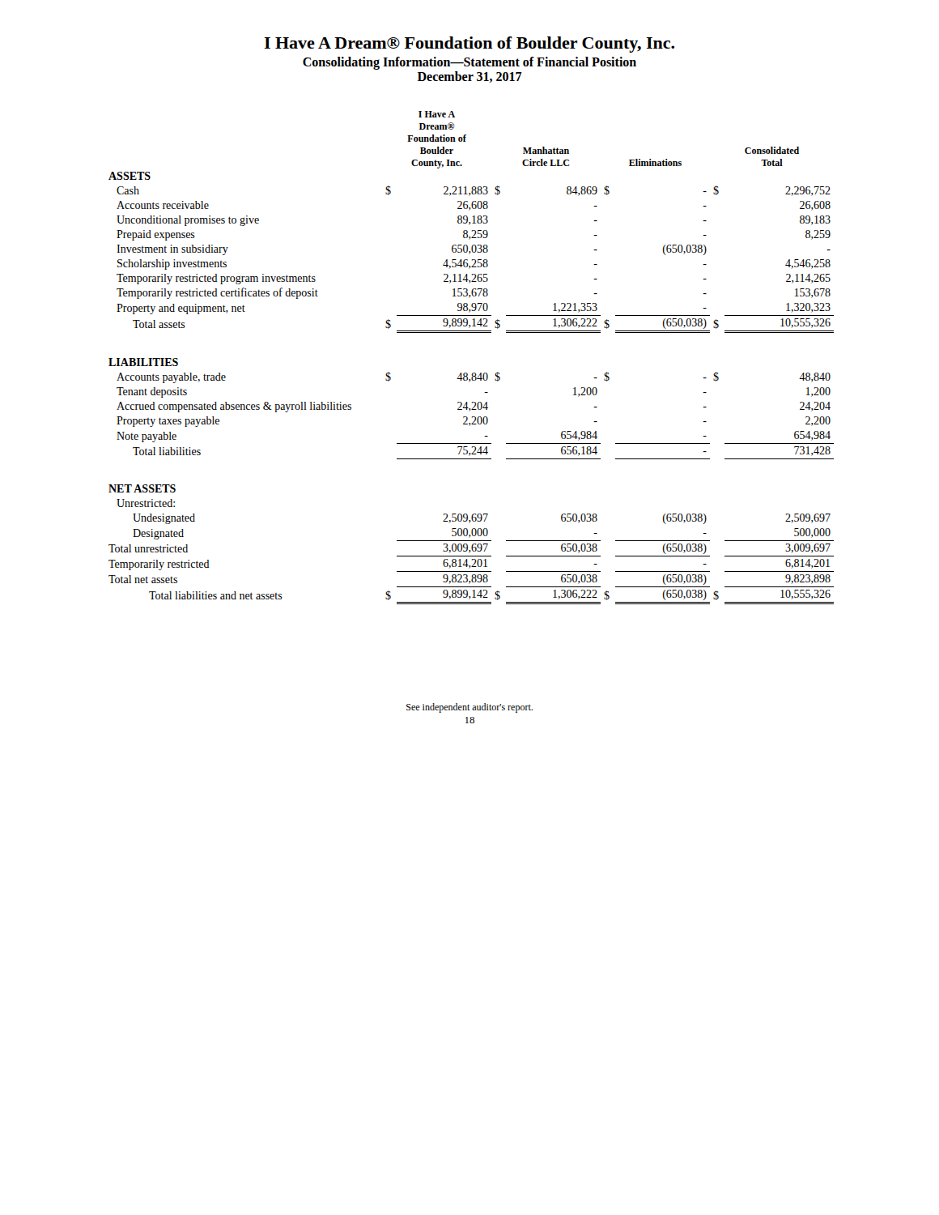I Have A Dream® Foundation of Boulder County, Inc.
Consolidating Information—Statement of Financial Position
December 31, 2017
| | I Have A Dream® Foundation of Boulder County, Inc. | Manhattan Circle LLC | Eliminations | Consolidated Total |
| --- | --- | --- | --- | --- |
| ASSETS | |
| Cash | $ | 2,211,883 | $ | 84,869 | $ | - | $ | 2,296,752 |
| Accounts receivable | | 26,608 | | - | | - | | 26,608 |
| Unconditional promises to give | | 89,183 | | - | | - | | 89,183 |
| Prepaid expenses | | 8,259 | | - | | - | | 8,259 |
| Investment in subsidiary | | 650,038 | | - | | (650,038) | | - |
| Scholarship investments | | 4,546,258 | | - | | - | | 4,546,258 |
| Temporarily restricted program investments | | 2,114,265 | | - | | - | | 2,114,265 |
| Temporarily restricted certificates of deposit | | 153,678 | | - | | - | | 153,678 |
| Property and equipment, net | | 98,970 | | 1,221,353 | | - | | 1,320,323 |
| Total assets | $ | 9,899,142 | $ | 1,306,222 | $ | (650,038) | $ | 10,555,326 |
| LIABILITIES | |
| Accounts payable, trade | $ | 48,840 | $ | - | $ | - | $ | 48,840 |
| Tenant deposits | | - | | 1,200 | | - | | 1,200 |
| Accrued compensated absences & payroll liabilities | | 24,204 | | - | | - | | 24,204 |
| Property taxes payable | | 2,200 | | - | | - | | 2,200 |
| Note payable | | - | | 654,984 | | - | | 654,984 |
| Total liabilities | | 75,244 | | 656,184 | | - | | 731,428 |
| NET ASSETS | |
| Unrestricted: | |
| Undesignated | | 2,509,697 | | 650,038 | | (650,038) | | 2,509,697 |
| Designated | | 500,000 | | - | | - | | 500,000 |
| Total unrestricted | | 3,009,697 | | 650,038 | | (650,038) | | 3,009,697 |
| Temporarily restricted | | 6,814,201 | | - | | - | | 6,814,201 |
| Total net assets | | 9,823,898 | | 650,038 | | (650,038) | | 9,823,898 |
| Total liabilities and net assets | $ | 9,899,142 | $ | 1,306,222 | $ | (650,038) | $ | 10,555,326 |
See independent auditor's report.
18